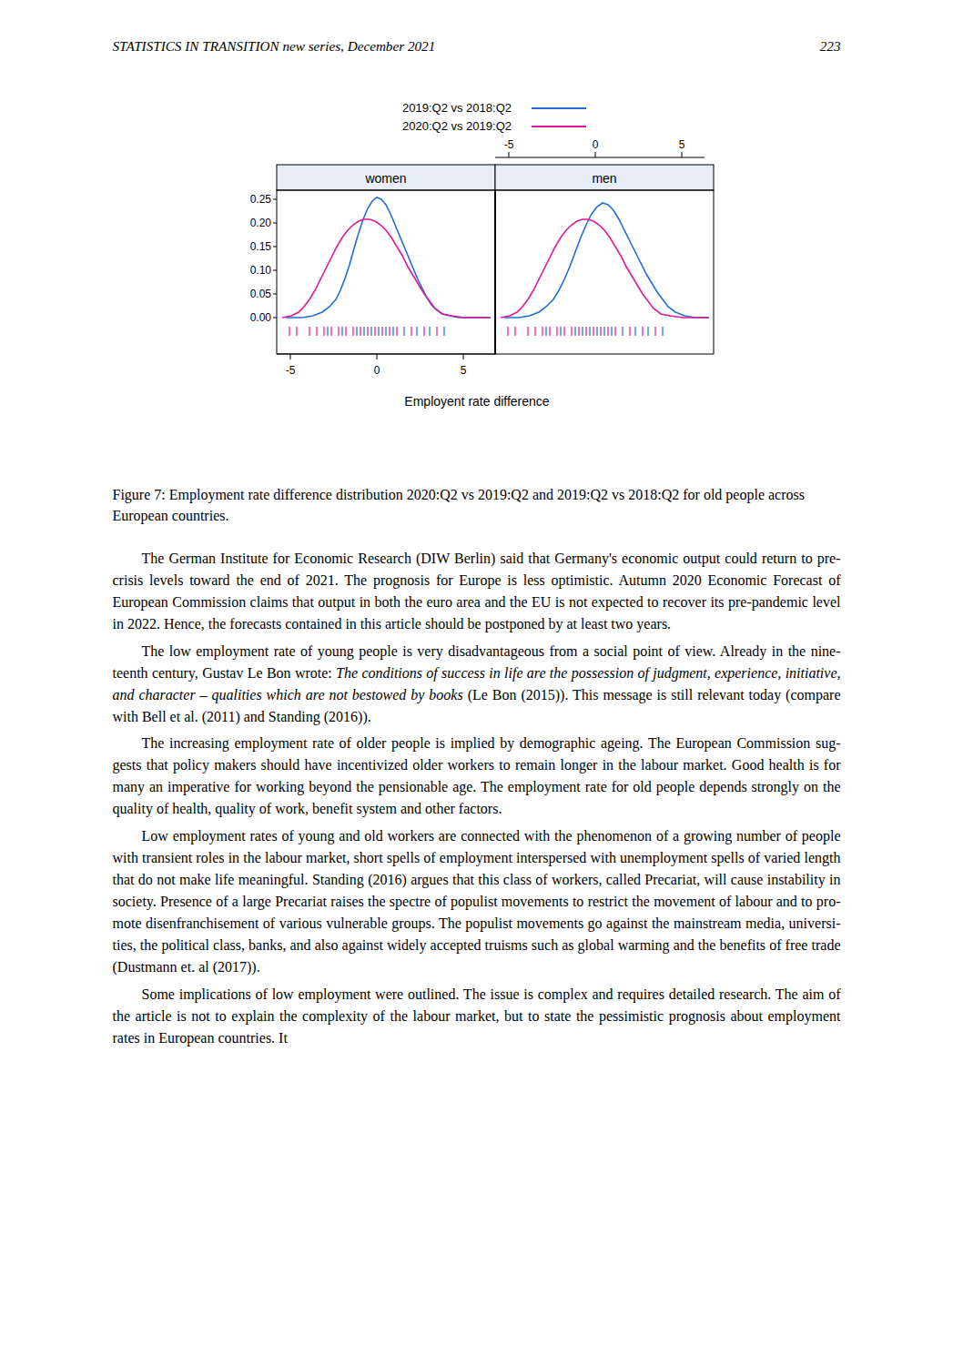STATISTICS IN TRANSITION new series, December 2021 223
2019:Q2 vs 2018:Q2 2020:Q2 vs 2019:Q2 -5 0 5 women men 0.25 0.20 0.15 0.10 0.05 0.00 -5 0 5 Employent rate difference
Figure 7: Employment rate difference distribution 2020:Q2 vs 2019:Q2 and 2019:Q2 vs 2018:Q2 for old people across European countries.
The German Institute for Economic Research (DIW Berlin) said that Germany's economic output could return to pre-crisis levels toward the end of 2021. The prognosis for Europe is less optimistic. Autumn 2020 Economic Forecast of European Commission claims that output in both the euro area and the EU is not expected to recover its pre-pandemic level in 2022. Hence, the forecasts contained in this article should be postponed by at least two years.
The low employment rate of young people is very disadvantageous from a social point of view. Already in the nineteenth century, Gustav Le Bon wrote: The conditions of success in life are the possession of judgment, experience, initiative, and character – qualities which are not bestowed by books (Le Bon (2015)). This message is still relevant today (compare with Bell et al. (2011) and Standing (2016)).
The increasing employment rate of older people is implied by demographic ageing. The European Commission suggests that policy makers should have incentivized older workers to remain longer in the labour market. Good health is for many an imperative for working beyond the pensionable age. The employment rate for old people depends strongly on the quality of health, quality of work, benefit system and other factors.
Low employment rates of young and old workers are connected with the phenomenon of a growing number of people with transient roles in the labour market, short spells of employment interspersed with unemployment spells of varied length that do not make life meaningful. Standing (2016) argues that this class of workers, called Precariat, will cause instability in society. Presence of a large Precariat raises the spectre of populist movements to restrict the movement of labour and to promote disenfranchisement of various vulnerable groups. The populist movements go against the mainstream media, universities, the political class, banks, and also against widely accepted truisms such as global warming and the benefits of free trade (Dustmann et. al (2017)).
Some implications of low employment were outlined. The issue is complex and requires detailed research. The aim of the article is not to explain the complexity of the labour market, but to state the pessimistic prognosis about employment rates in European countries. It